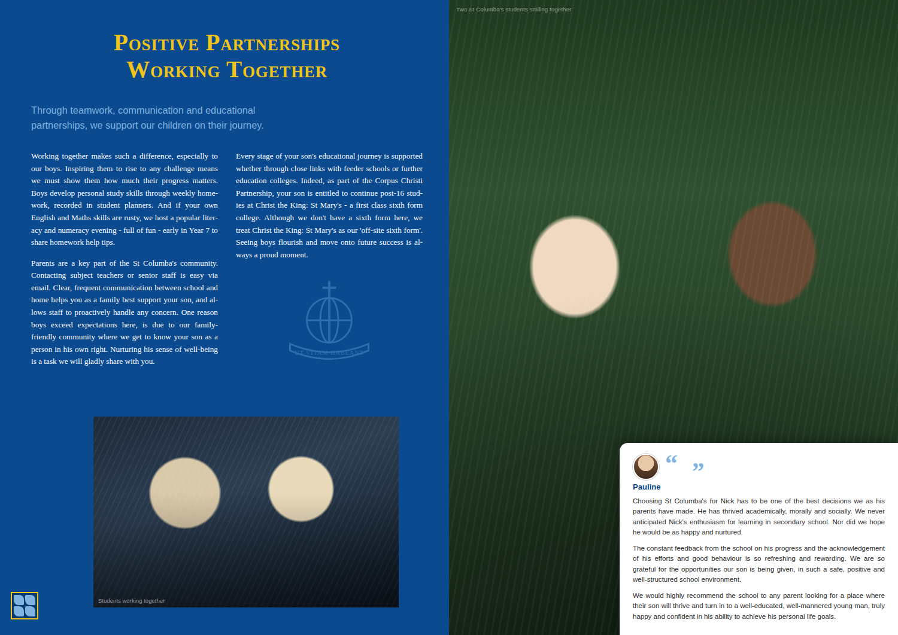Positive Partnerships
Working Together
Through teamwork, communication and educational
partnerships, we support our children on their journey.
Working together makes such a difference, especially to our boys. Inspiring them to rise to any challenge means we must show them how much their progress matters. Boys develop personal study skills through weekly homework, recorded in student planners. And if your own English and Maths skills are rusty, we host a popular literacy and numeracy evening - full of fun - early in Year 7 to share homework help tips.
Parents are a key part of the St Columba's community. Contacting subject teachers or senior staff is easy via email. Clear, frequent communication between school and home helps you as a family best support your son, and allows staff to proactively handle any concern. One reason boys exceed expectations here, is due to our family-friendly community where we get to know your son as a person in his own right. Nurturing his sense of well-being is a task we will gladly share with you.
Every stage of your son's educational journey is supported whether through close links with feeder schools or further education colleges. Indeed, as part of the Corpus Christi Partnership, your son is entitled to continue post-16 studies at Christ the King: St Mary's - a first class sixth form college. Although we don't have a sixth form here, we treat Christ the King: St Mary's as our 'off-site sixth form'. Seeing boys flourish and move onto future success is always a proud moment.
UT VITAM HABEANT
Students working together
Two St Columba's students smiling together
“”
Pauline
Choosing St Columba's for Nick has to be one of the best decisions we as his parents have made. He has thrived academically, morally and socially. We never anticipated Nick's enthusiasm for learning in secondary school. Nor did we hope he would be as happy and nurtured.
The constant feedback from the school on his progress and the acknowledgement of his efforts and good behaviour is so refreshing and rewarding. We are so grateful for the opportunities our son is being given, in such a safe, positive and well-structured school environment.
We would highly recommend the school to any parent looking for a place where their son will thrive and turn in to a well-educated, well-mannered young man, truly happy and confident in his ability to achieve his personal life goals.